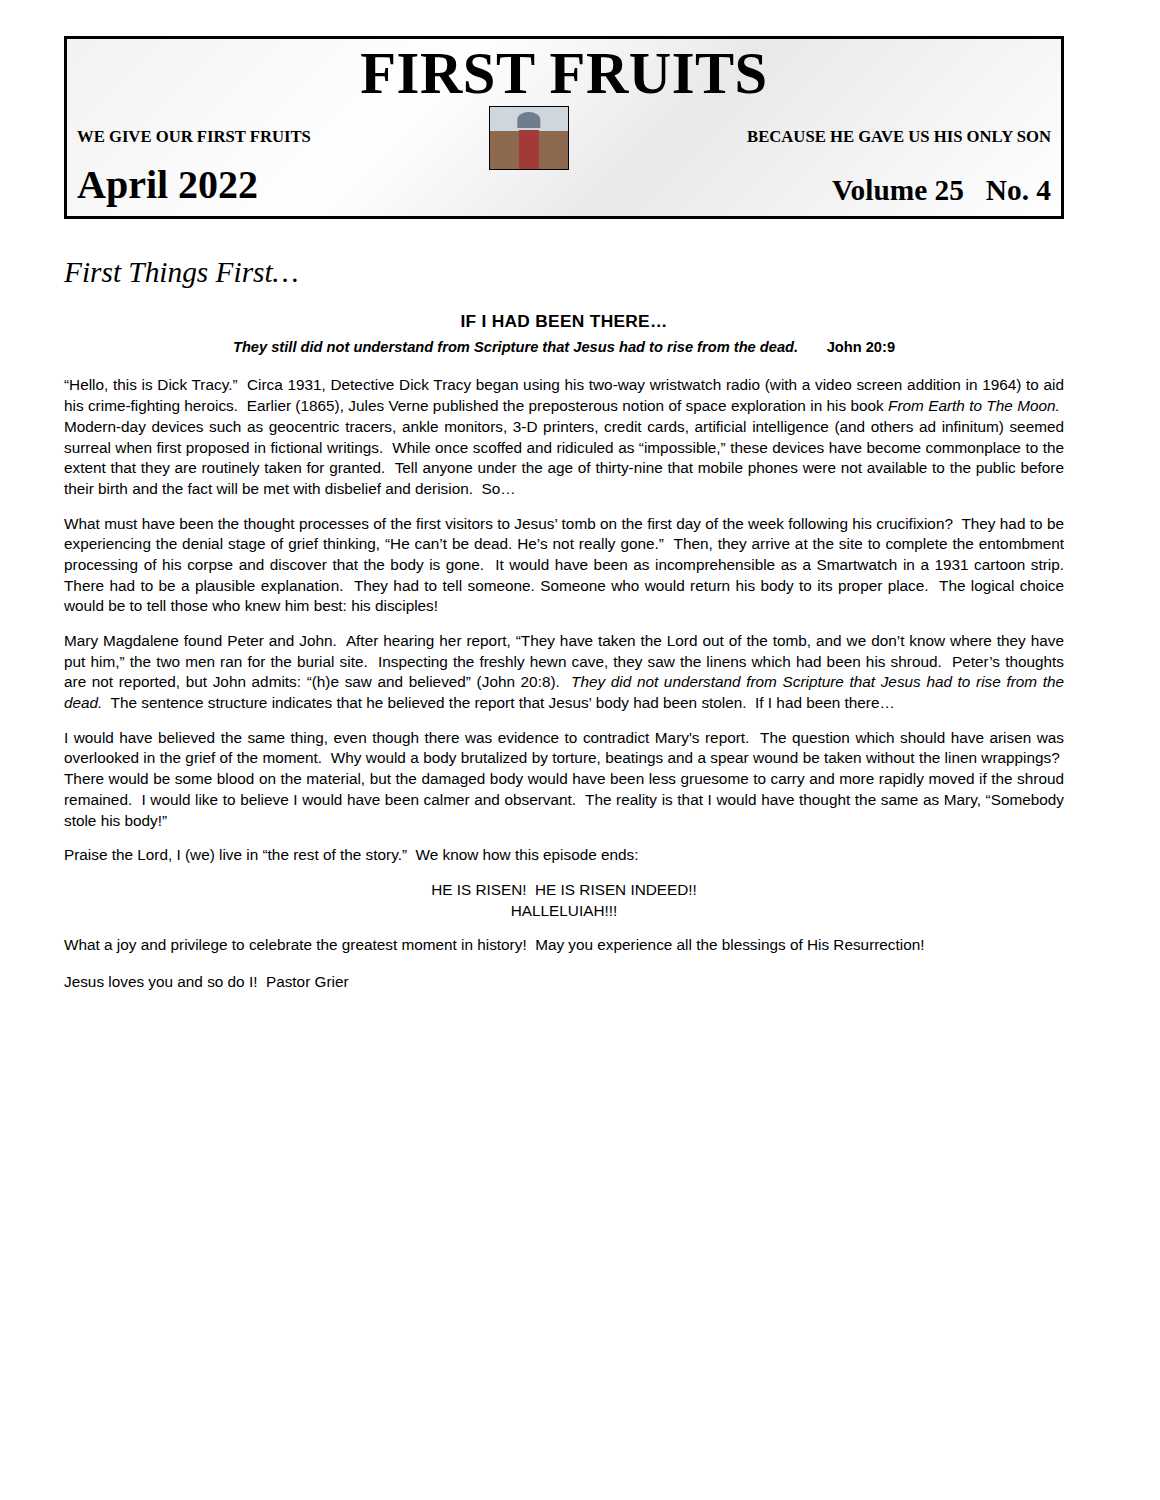FIRST FRUITS
WE GIVE OUR FIRST FRUITS
BECAUSE HE GAVE US HIS ONLY SON
April 2022
Volume 25 No. 4
First Things First…
IF I HAD BEEN THERE…
They still did not understand from Scripture that Jesus had to rise from the dead. John 20:9
“Hello, this is Dick Tracy.” Circa 1931, Detective Dick Tracy began using his two-way wristwatch radio (with a video screen addition in 1964) to aid his crime-fighting heroics. Earlier (1865), Jules Verne published the preposterous notion of space exploration in his book From Earth to The Moon. Modern-day devices such as geocentric tracers, ankle monitors, 3-D printers, credit cards, artificial intelligence (and others ad infinitum) seemed surreal when first proposed in fictional writings. While once scoffed and ridiculed as “impossible,” these devices have become commonplace to the extent that they are routinely taken for granted. Tell anyone under the age of thirty-nine that mobile phones were not available to the public before their birth and the fact will be met with disbelief and derision. So…
What must have been the thought processes of the first visitors to Jesus’ tomb on the first day of the week following his crucifixion? They had to be experiencing the denial stage of grief thinking, “He can’t be dead. He’s not really gone.” Then, they arrive at the site to complete the entombment processing of his corpse and discover that the body is gone. It would have been as incomprehensible as a Smartwatch in a 1931 cartoon strip. There had to be a plausible explanation. They had to tell someone. Someone who would return his body to its proper place. The logical choice would be to tell those who knew him best: his disciples!
Mary Magdalene found Peter and John. After hearing her report, “They have taken the Lord out of the tomb, and we don’t know where they have put him,” the two men ran for the burial site. Inspecting the freshly hewn cave, they saw the linens which had been his shroud. Peter’s thoughts are not reported, but John admits: “(h)e saw and believed” (John 20:8). They did not understand from Scripture that Jesus had to rise from the dead. The sentence structure indicates that he believed the report that Jesus’ body had been stolen. If I had been there…
I would have believed the same thing, even though there was evidence to contradict Mary's report. The question which should have arisen was overlooked in the grief of the moment. Why would a body brutalized by torture, beatings and a spear wound be taken without the linen wrappings? There would be some blood on the material, but the damaged body would have been less gruesome to carry and more rapidly moved if the shroud remained. I would like to believe I would have been calmer and observant. The reality is that I would have thought the same as Mary, “Somebody stole his body!”
Praise the Lord, I (we) live in “the rest of the story.” We know how this episode ends:
HE IS RISEN! HE IS RISEN INDEED!!
HALLELUIAH!!!
What a joy and privilege to celebrate the greatest moment in history! May you experience all the blessings of His Resurrection!
Jesus loves you and so do I! Pastor Grier